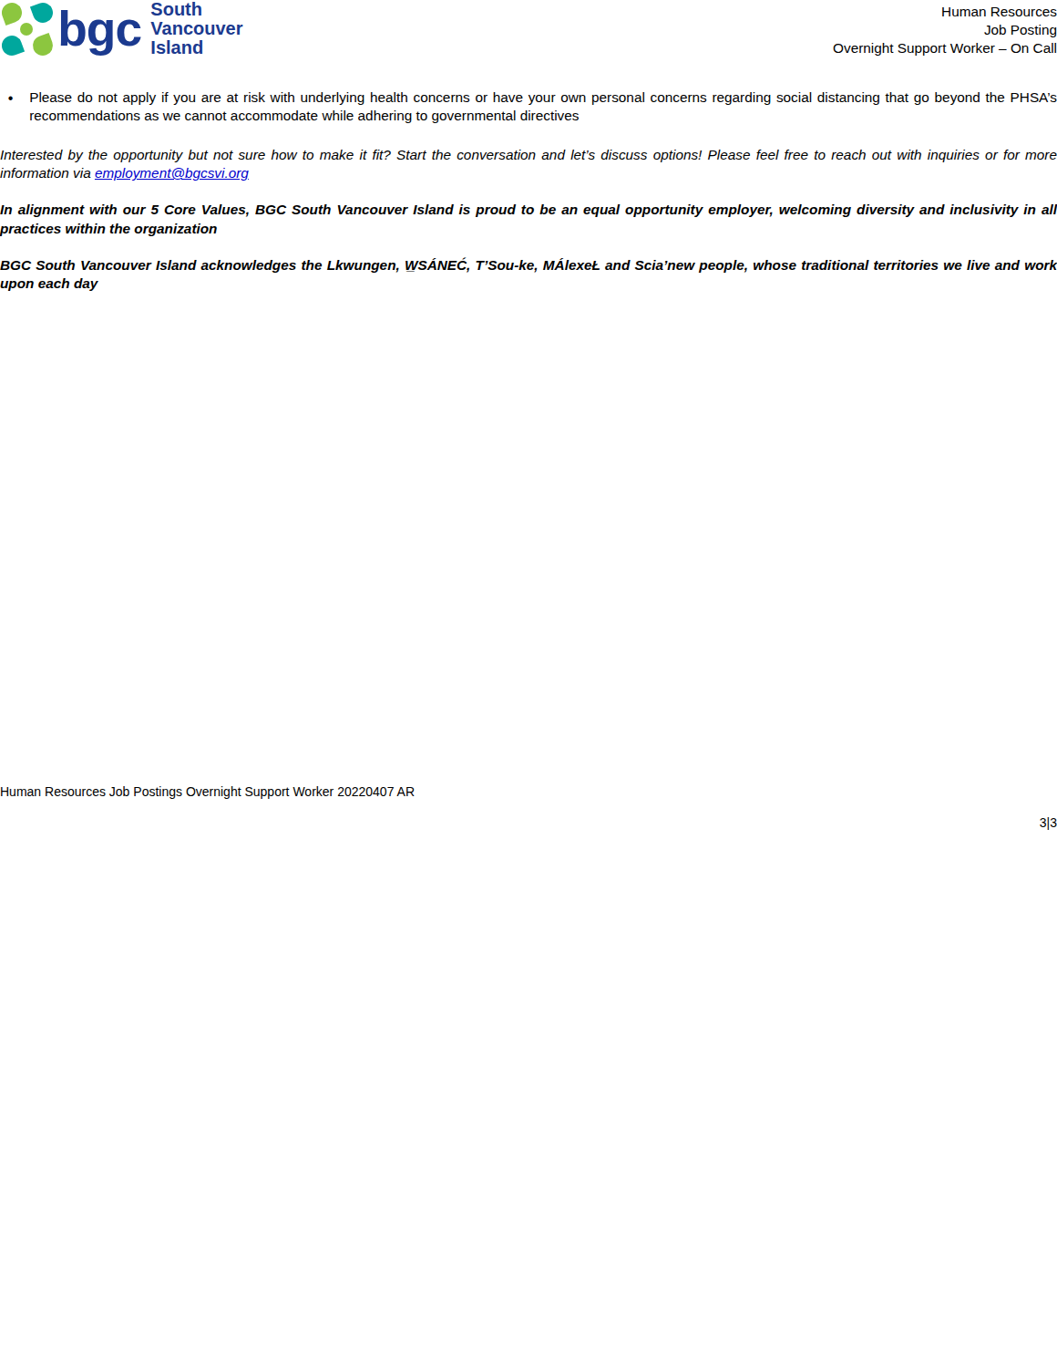bgc
South
Vancouver
Island
Human Resources
Job Posting
Overnight Support Worker – On Call
Please do not apply if you are at risk with underlying health concerns or have your own personal concerns regarding social distancing that go beyond the PHSA’s recommendations as we cannot accommodate while adhering to governmental directives
Interested by the opportunity but not sure how to make it fit? Start the conversation and let’s discuss options! Please feel free to reach out with inquiries or for more information via employment@bgcsvi.org
In alignment with our 5 Core Values, BGC South Vancouver Island is proud to be an equal opportunity employer, welcoming diversity and inclusivity in all practices within the organization
BGC South Vancouver Island acknowledges the Lkwungen, W̲SÁNEĆ, T’Sou-ke, MÁlexeŁ and Scia’new people, whose traditional territories we live and work upon each day
Human Resources Job Postings Overnight Support Worker 20220407 AR
3|3